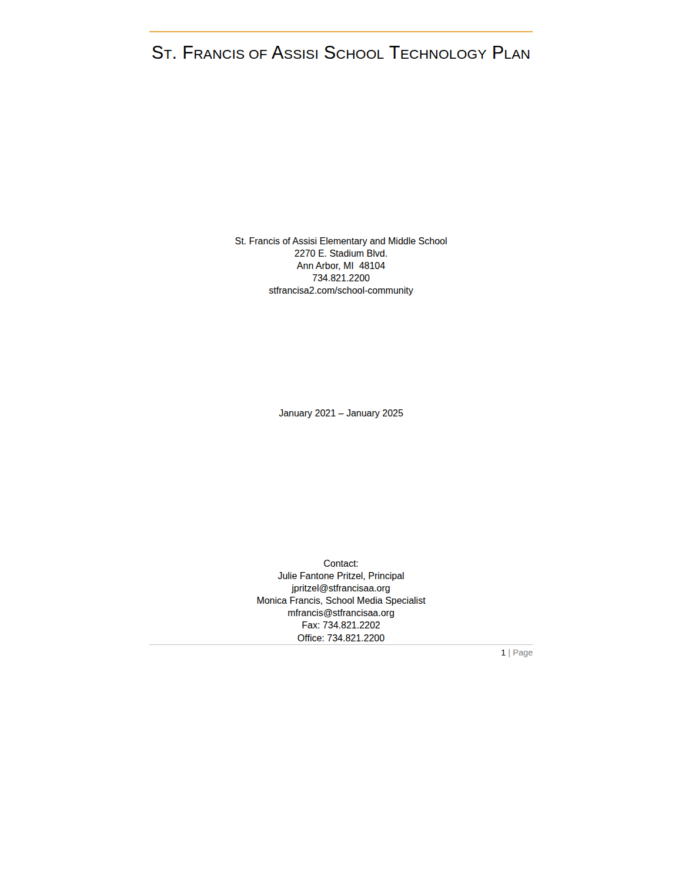ST. FRANCIS OF ASSISI SCHOOL TECHNOLOGY PLAN
St. Francis of Assisi Elementary and Middle School
2270 E. Stadium Blvd.
Ann Arbor, MI 48104
734.821.2200
stfrancisa2.com/school-community
January 2021 – January 2025
Contact:
Julie Fantone Pritzel, Principal
jpritzel@stfrancisaa.org
Monica Francis, School Media Specialist
mfrancis@stfrancisaa.org
Fax: 734.821.2202
Office: 734.821.2200
1 | Page